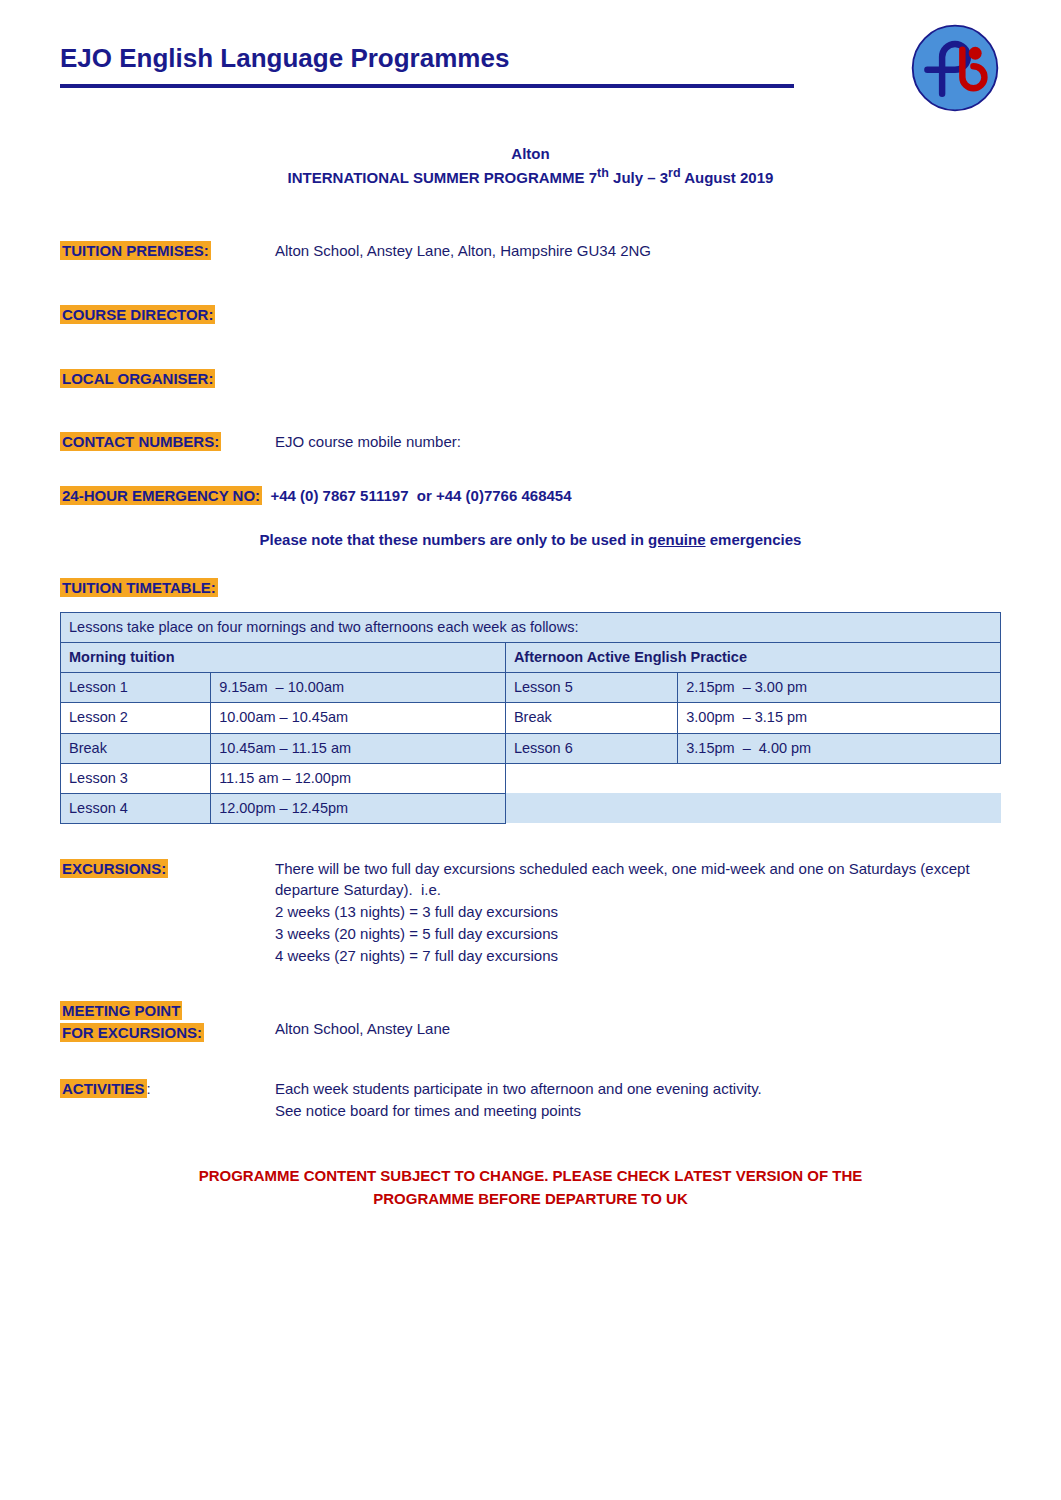EJO English Language Programmes
Alton
INTERNATIONAL SUMMER PROGRAMME 7th July – 3rd August 2019
| TUITION PREMISES: | Alton School, Anstey Lane, Alton, Hampshire GU34 2NG |
| COURSE DIRECTOR: | |
| LOCAL ORGANISER: | |
| CONTACT NUMBERS: | EJO course mobile number: |
24-HOUR EMERGENCY NO: +44 (0) 7867 511197 or +44 (0)7766 468454
Please note that these numbers are only to be used in genuine emergencies
TUITION TIMETABLE:
| Lessons take place on four mornings and two afternoons each week as follows: |
| Morning tuition | Afternoon Active English Practice |
| Lesson 1 | 9.15am – 10.00am | Lesson 5 | 2.15pm – 3.00 pm |
| Lesson 2 | 10.00am – 10.45am | Break | 3.00pm – 3.15 pm |
| Break | 10.45am – 11.15 am | Lesson 6 | 3.15pm – 4.00 pm |
| Lesson 3 | 11.15 am – 12.00pm | |
| Lesson 4 | 12.00pm – 12.45pm | |
| EXCURSIONS: | There will be two full day excursions scheduled each week, one mid-week and one on Saturdays (except departure Saturday). i.e. 2 weeks (13 nights) = 3 full day excursions 3 weeks (20 nights) = 5 full day excursions 4 weeks (27 nights) = 7 full day excursions |
| MEETING POINT FOR EXCURSIONS: | Alton School, Anstey Lane |
| ACTIVITIES : | Each week students participate in two afternoon and one evening activity. See notice board for times and meeting points |
PROGRAMME CONTENT SUBJECT TO CHANGE. PLEASE CHECK LATEST VERSION OF THE
PROGRAMME BEFORE DEPARTURE TO UK